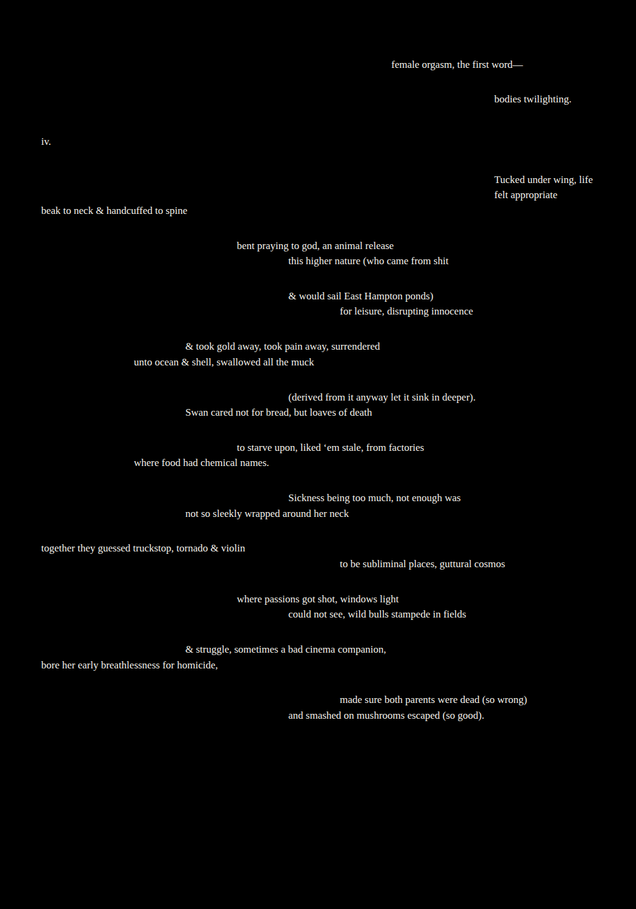female orgasm, the first word—
bodies twilighting.
iv.
Tucked under wing, life felt appropriate
beak to neck & handcuffed to spine
bent praying to god, an animal release
this higher nature (who came from shit
& would sail East Hampton ponds)
for leisure, disrupting innocence
& took gold away, took pain away, surrendered
unto ocean & shell, swallowed all the muck
(derived from it anyway let it sink in deeper).
Swan cared not for bread, but loaves of death
to starve upon, liked ‘em stale, from factories
where food had chemical names.
Sickness being too much, not enough was
not so sleekly wrapped around her neck
together they guessed truckstop, tornado & violin
to be subliminal places, guttural cosmos
where passions got shot, windows light
could not see, wild bulls stampede in fields
& struggle, sometimes a bad cinema companion,
bore her early breathlessness for homicide,
made sure both parents were dead (so wrong)
and smashed on mushrooms escaped (so good).